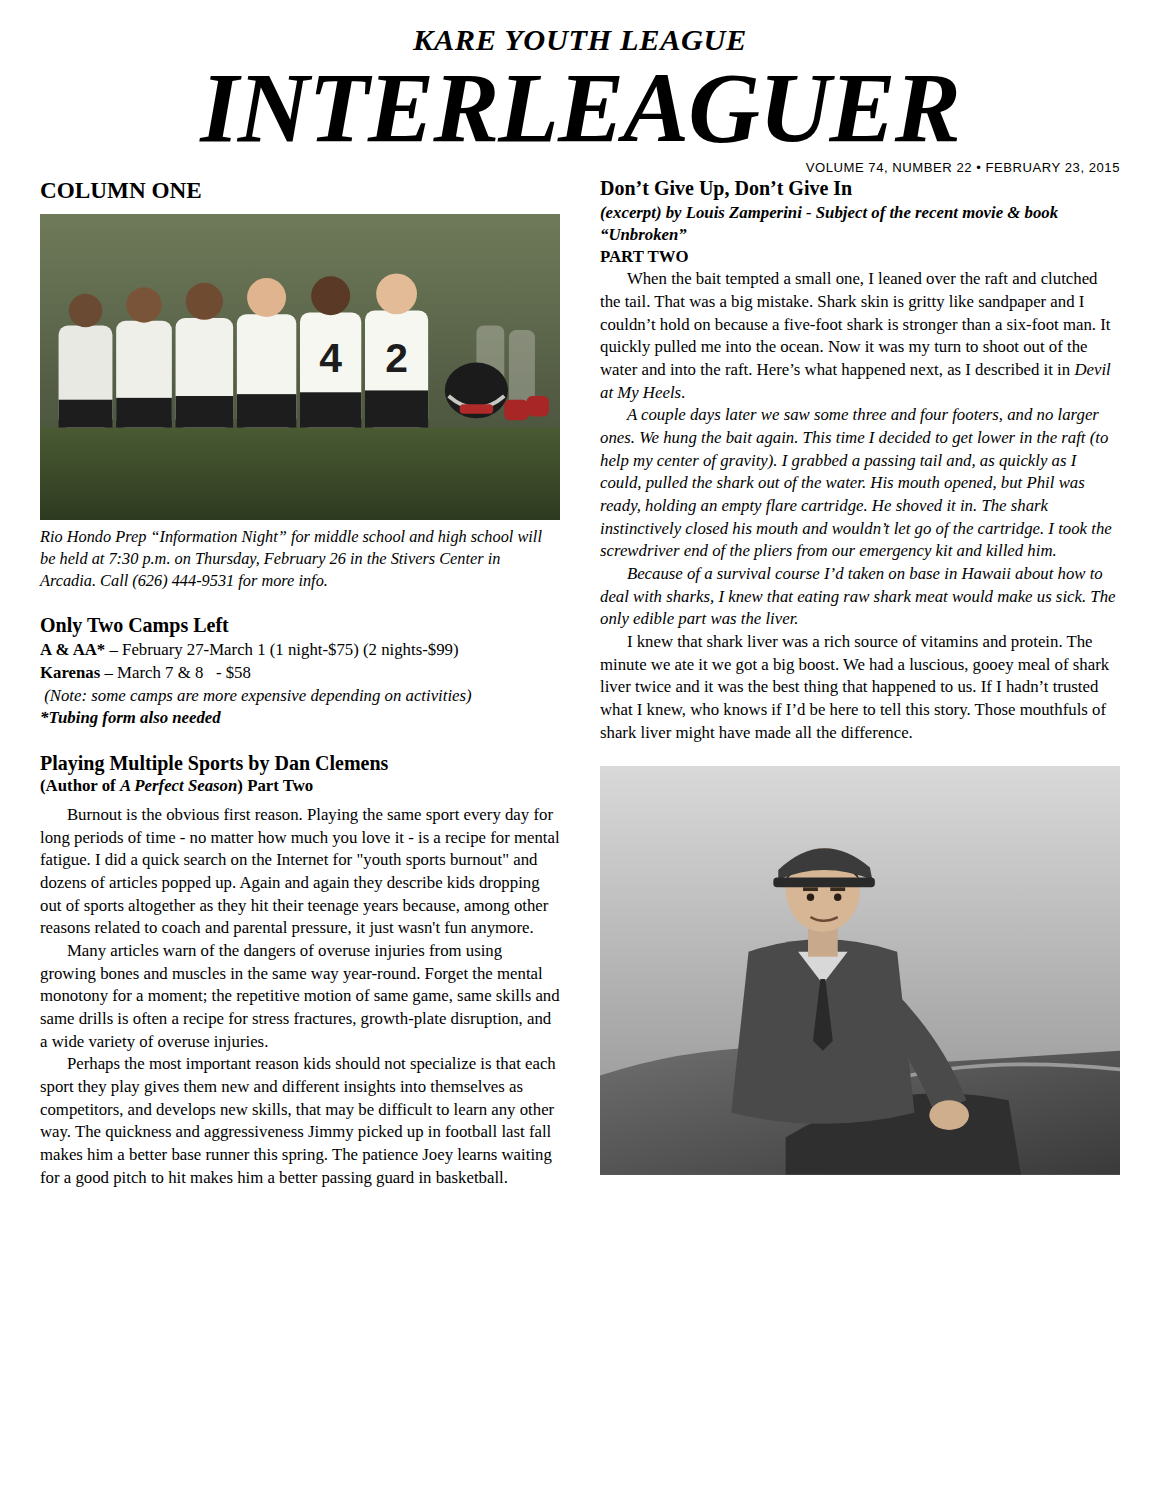KARE YOUTH LEAGUE
INTERLEAGUER
VOLUME 74, NUMBER 22 • FEBRUARY 23, 2015
COLUMN ONE
4 2
Rio Hondo Prep “Information Night” for middle school and high school will be held at 7:30 p.m. on Thursday, February 26 in the Stivers Center in Arcadia. Call (626) 444-9531 for more info.
Only Two Camps Left
A & AA* – February 27-March 1 (1 night-$75) (2 nights-$99)
Karenas – March 7 & 8 - $58
(Note: some camps are more expensive depending on activities)
*Tubing form also needed
Playing Multiple Sports by Dan Clemens
(Author of A Perfect Season) Part Two
Burnout is the obvious first reason. Playing the same sport every day for long periods of time - no matter how much you love it - is a recipe for mental fatigue. I did a quick search on the Internet for "youth sports burnout" and dozens of articles popped up. Again and again they describe kids dropping out of sports altogether as they hit their teenage years because, among other reasons related to coach and parental pressure, it just wasn't fun anymore.
Many articles warn of the dangers of overuse injuries from using growing bones and muscles in the same way year-round. Forget the mental monotony for a moment; the repetitive motion of same game, same skills and same drills is often a recipe for stress fractures, growth-plate disruption, and a wide variety of overuse injuries.
Perhaps the most important reason kids should not specialize is that each sport they play gives them new and different insights into themselves as competitors, and develops new skills, that may be difficult to learn any other way. The quickness and aggressiveness Jimmy picked up in football last fall makes him a better base runner this spring. The patience Joey learns waiting for a good pitch to hit makes him a better passing guard in basketball.
Don’t Give Up, Don’t Give In
(excerpt) by Louis Zamperini - Subject of the recent movie & book “Unbroken”
PART TWO
When the bait tempted a small one, I leaned over the raft and clutched the tail. That was a big mistake. Shark skin is gritty like sandpaper and I couldn’t hold on because a five-foot shark is stronger than a six-foot man. It quickly pulled me into the ocean. Now it was my turn to shoot out of the water and into the raft. Here’s what happened next, as I described it in Devil at My Heels.
A couple days later we saw some three and four footers, and no larger ones. We hung the bait again. This time I decided to get lower in the raft (to help my center of gravity). I grabbed a passing tail and, as quickly as I could, pulled the shark out of the water. His mouth opened, but Phil was ready, holding an empty flare cartridge. He shoved it in. The shark instinctively closed his mouth and wouldn’t let go of the cartridge. I took the screwdriver end of the pliers from our emergency kit and killed him.
Because of a survival course I’d taken on base in Hawaii about how to deal with sharks, I knew that eating raw shark meat would make us sick. The only edible part was the liver.
I knew that shark liver was a rich source of vitamins and protein. The minute we ate it we got a big boost. We had a luscious, gooey meal of shark liver twice and it was the best thing that happened to us. If I hadn’t trusted what I knew, who knows if I’d be here to tell this story. Those mouthfuls of shark liver might have made all the difference.